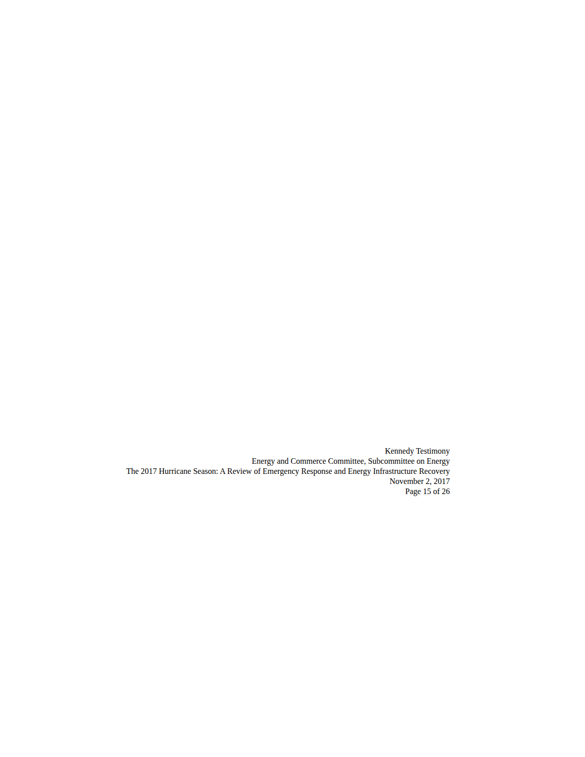Kennedy Testimony
Energy and Commerce Committee, Subcommittee on Energy
The 2017 Hurricane Season: A Review of Emergency Response and Energy Infrastructure Recovery
November 2, 2017
Page 15 of 26